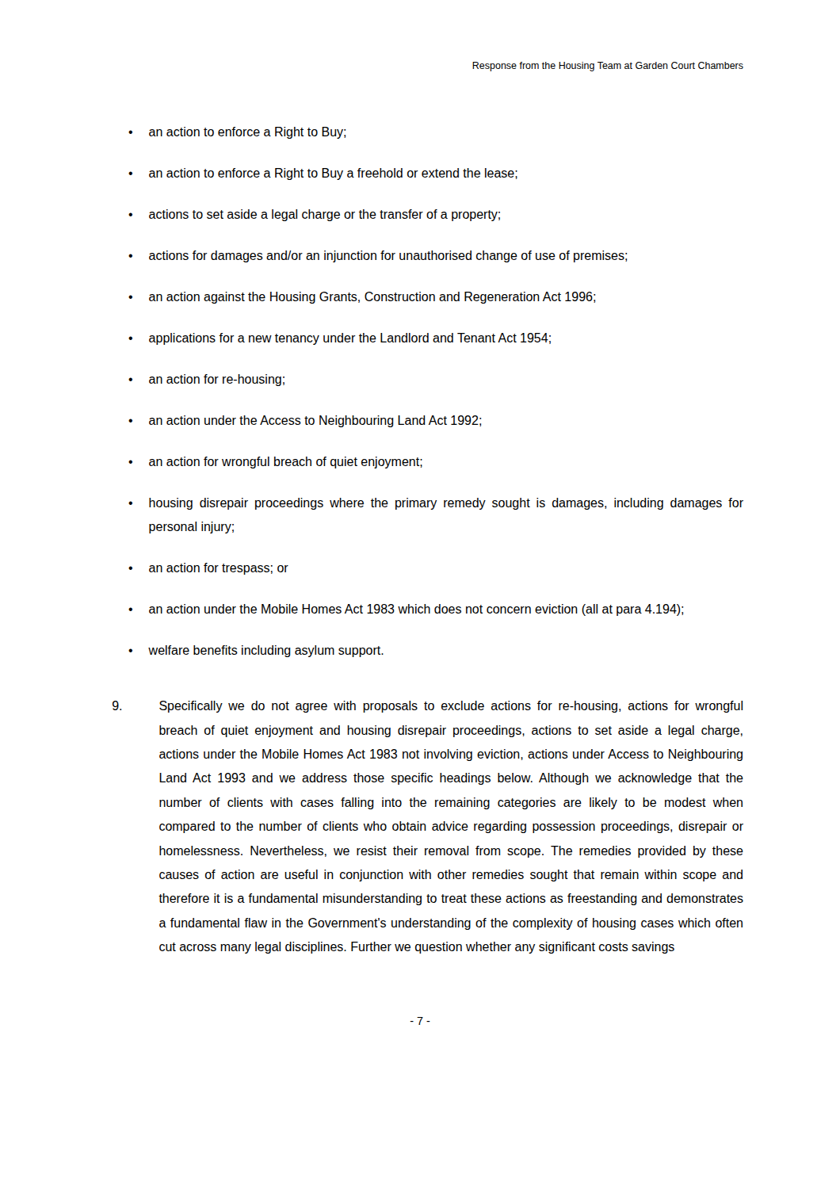Response from the Housing Team at Garden Court Chambers
an action to enforce a Right to Buy;
an action to enforce a Right to Buy a freehold or extend the lease;
actions to set aside a legal charge or the transfer of a property;
actions for damages and/or an injunction for unauthorised change of use of premises;
an action against the Housing Grants, Construction and Regeneration Act 1996;
applications for a new tenancy under the Landlord and Tenant Act 1954;
an action for re-housing;
an action under the Access to Neighbouring Land Act 1992;
an action for wrongful breach of quiet enjoyment;
housing disrepair proceedings where the primary remedy sought is damages, including damages for personal injury;
an action for trespass; or
an action under the Mobile Homes Act 1983 which does not concern eviction (all at para 4.194);
welfare benefits including asylum support.
9.
Specifically we do not agree with proposals to exclude actions for re-housing, actions for wrongful breach of quiet enjoyment and housing disrepair proceedings, actions to set aside a legal charge, actions under the Mobile Homes Act 1983 not involving eviction, actions under Access to Neighbouring Land Act 1993 and we address those specific headings below. Although we acknowledge that the number of clients with cases falling into the remaining categories are likely to be modest when compared to the number of clients who obtain advice regarding possession proceedings, disrepair or homelessness. Nevertheless, we resist their removal from scope. The remedies provided by these causes of action are useful in conjunction with other remedies sought that remain within scope and therefore it is a fundamental misunderstanding to treat these actions as freestanding and demonstrates a fundamental flaw in the Government's understanding of the complexity of housing cases which often cut across many legal disciplines. Further we question whether any significant costs savings
- 7 -